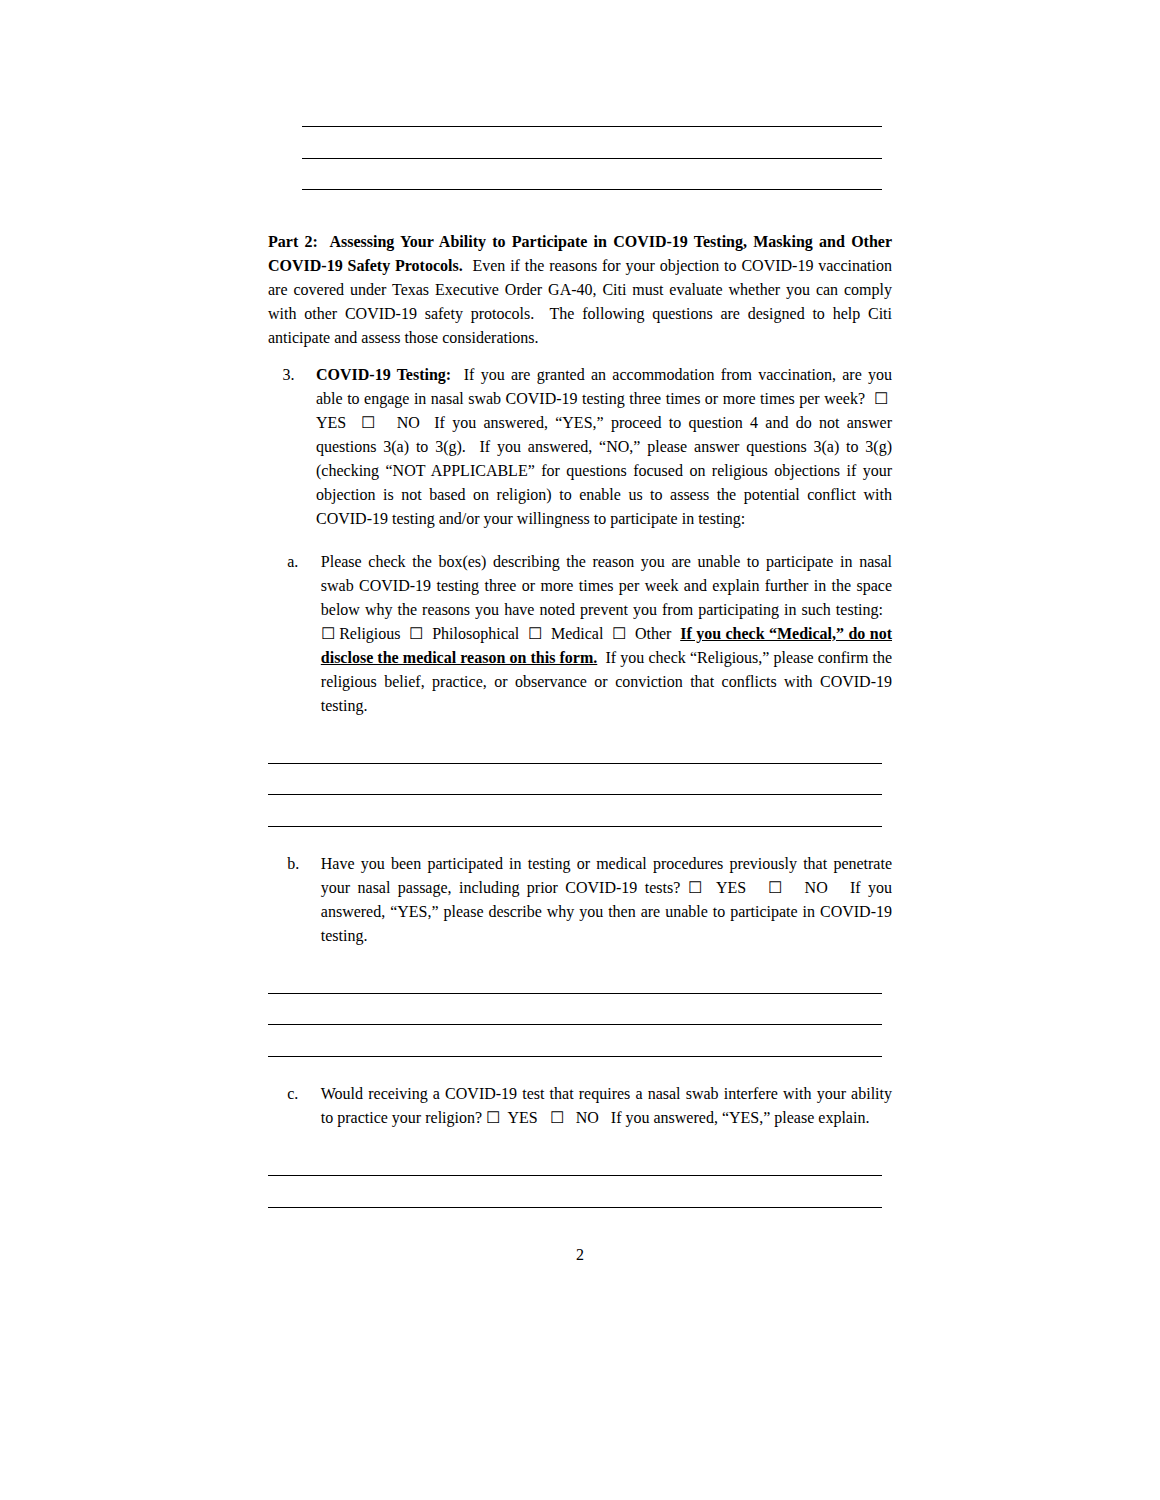Part 2: Assessing Your Ability to Participate in COVID-19 Testing, Masking and Other COVID-19 Safety Protocols. Even if the reasons for your objection to COVID-19 vaccination are covered under Texas Executive Order GA-40, Citi must evaluate whether you can comply with other COVID-19 safety protocols. The following questions are designed to help Citi anticipate and assess those considerations.
COVID-19 Testing: If you are granted an accommodation from vaccination, are you able to engage in nasal swab COVID-19 testing three times or more times per week? ☐ YES ☐ NO If you answered, “YES,” proceed to question 4 and do not answer questions 3(a) to 3(g). If you answered, “NO,” please answer questions 3(a) to 3(g) (checking “NOT APPLICABLE” for questions focused on religious objections if your objection is not based on religion) to enable us to assess the potential conflict with COVID-19 testing and/or your willingness to participate in testing:
Please check the box(es) describing the reason you are unable to participate in nasal swab COVID-19 testing three or more times per week and explain further in the space below why the reasons you have noted prevent you from participating in such testing: ☐ Religious ☐ Philosophical ☐ Medical ☐ Other If you check “Medical,” do not disclose the medical reason on this form. If you check “Religious,” please confirm the religious belief, practice, or observance or conviction that conflicts with COVID-19 testing.
Have you been participated in testing or medical procedures previously that penetrate your nasal passage, including prior COVID-19 tests? ☐ YES ☐ NO If you answered, “YES,” please describe why you then are unable to participate in COVID-19 testing.
Would receiving a COVID-19 test that requires a nasal swab interfere with your ability to practice your religion? ☐ YES ☐ NO If you answered, “YES,” please explain.
2